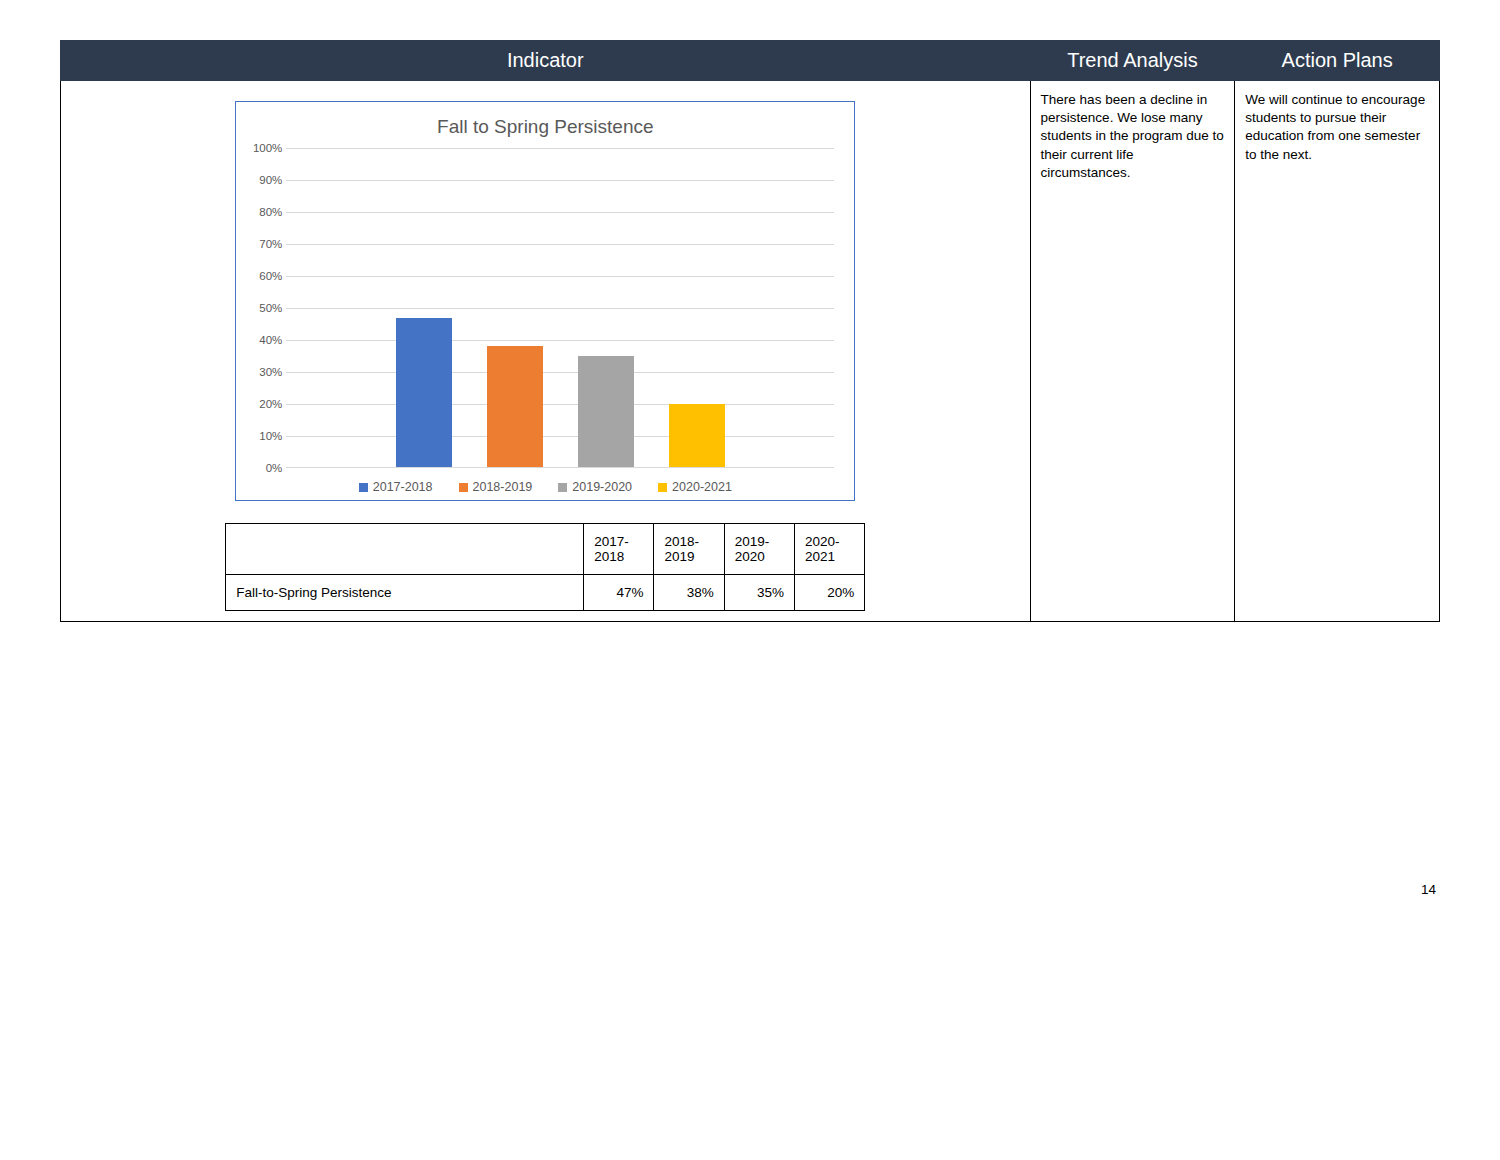| Indicator | Trend Analysis | Action Plans |
| --- | --- | --- |
| Fall to Spring Persistence 100% 90% 80% 70% 60% 50% 40% 30% 20% 10% 0% 2017-2018 2018-2019 2019-2020 2020-2021 / / 2017-2018 / 2018-2019 / 2019-2020 / 2020-2021 / / Fall-to-Spring Persistence / 47% / 38% / 35% / 20% / | There has been a decline in persistence. We lose many students in the program due to their current life circumstances. | We will continue to encourage students to pursue their education from one semester to the next. |
14